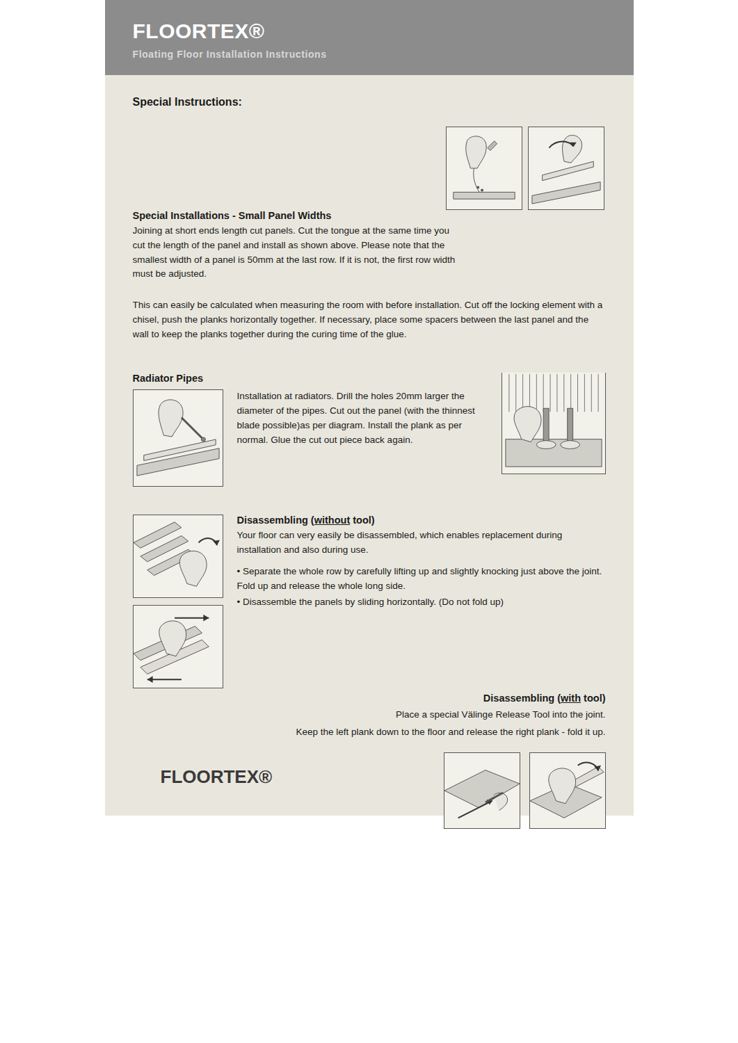FLOORTEX®
Floating Floor Installation Instructions
Special Instructions:
Special Installations - Small Panel Widths
Joining at short ends length cut panels. Cut the tongue at the same time you cut the length of the panel and install as shown above. Please note that the smallest width of a panel is 50mm at the last row. If it is not, the first row width must be adjusted.
This can easily be calculated when measuring the room with before installation. Cut off the locking element with a chisel, push the planks horizontally together. If necessary, place some spacers between the last panel and the wall to keep the planks together during the curing time of the glue.
Radiator Pipes
Installation at radiators. Drill the holes 20mm larger the diameter of the pipes. Cut out the panel (with the thinnest blade possible)as per diagram. Install the plank as per normal. Glue the cut out piece back again.
Disassembling (without tool)
Your floor can very easily be disassembled, which enables replacement during installation and also during use.
• Separate the whole row by carefully lifting up and slightly knocking just above the joint. Fold up and release the whole long side.
• Disassemble the panels by sliding horizontally. (Do not fold up)
Disassembling (with tool)
Place a special Välinge Release Tool into the joint.
Keep the left plank down to the floor and release the right plank - fold it up.
FLOORTEX®